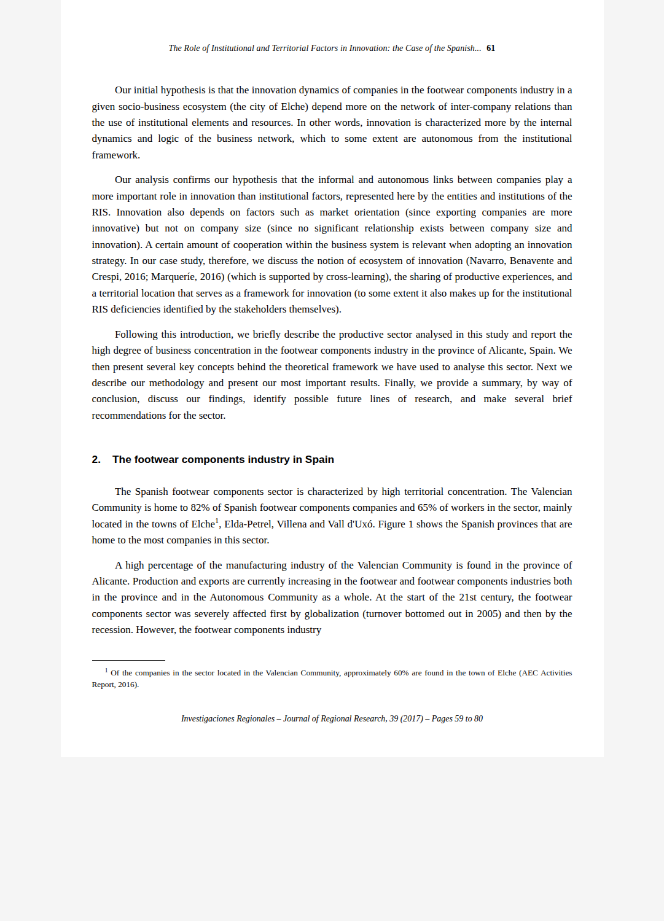The Role of Institutional and Territorial Factors in Innovation: the Case of the Spanish... 61
Our initial hypothesis is that the innovation dynamics of companies in the footwear components industry in a given socio-business ecosystem (the city of Elche) depend more on the network of inter-company relations than the use of institutional elements and resources. In other words, innovation is characterized more by the internal dynamics and logic of the business network, which to some extent are autonomous from the institutional framework.
Our analysis confirms our hypothesis that the informal and autonomous links between companies play a more important role in innovation than institutional factors, represented here by the entities and institutions of the RIS. Innovation also depends on factors such as market orientation (since exporting companies are more innovative) but not on company size (since no significant relationship exists between company size and innovation). A certain amount of cooperation within the business system is relevant when adopting an innovation strategy. In our case study, therefore, we discuss the notion of ecosystem of innovation (Navarro, Benavente and Crespi, 2016; Marqueríe, 2016) (which is supported by cross-learning), the sharing of productive experiences, and a territorial location that serves as a framework for innovation (to some extent it also makes up for the institutional RIS deficiencies identified by the stakeholders themselves).
Following this introduction, we briefly describe the productive sector analysed in this study and report the high degree of business concentration in the footwear components industry in the province of Alicante, Spain. We then present several key concepts behind the theoretical framework we have used to analyse this sector. Next we describe our methodology and present our most important results. Finally, we provide a summary, by way of conclusion, discuss our findings, identify possible future lines of research, and make several brief recommendations for the sector.
2. The footwear components industry in Spain
The Spanish footwear components sector is characterized by high territorial concentration. The Valencian Community is home to 82% of Spanish footwear components companies and 65% of workers in the sector, mainly located in the towns of Elche1, Elda-Petrel, Villena and Vall d'Uxó. Figure 1 shows the Spanish provinces that are home to the most companies in this sector.
A high percentage of the manufacturing industry of the Valencian Community is found in the province of Alicante. Production and exports are currently increasing in the footwear and footwear components industries both in the province and in the Autonomous Community as a whole. At the start of the 21st century, the footwear components sector was severely affected first by globalization (turnover bottomed out in 2005) and then by the recession. However, the footwear components industry
1 Of the companies in the sector located in the Valencian Community, approximately 60% are found in the town of Elche (AEC Activities Report, 2016).
Investigaciones Regionales – Journal of Regional Research, 39 (2017) – Pages 59 to 80